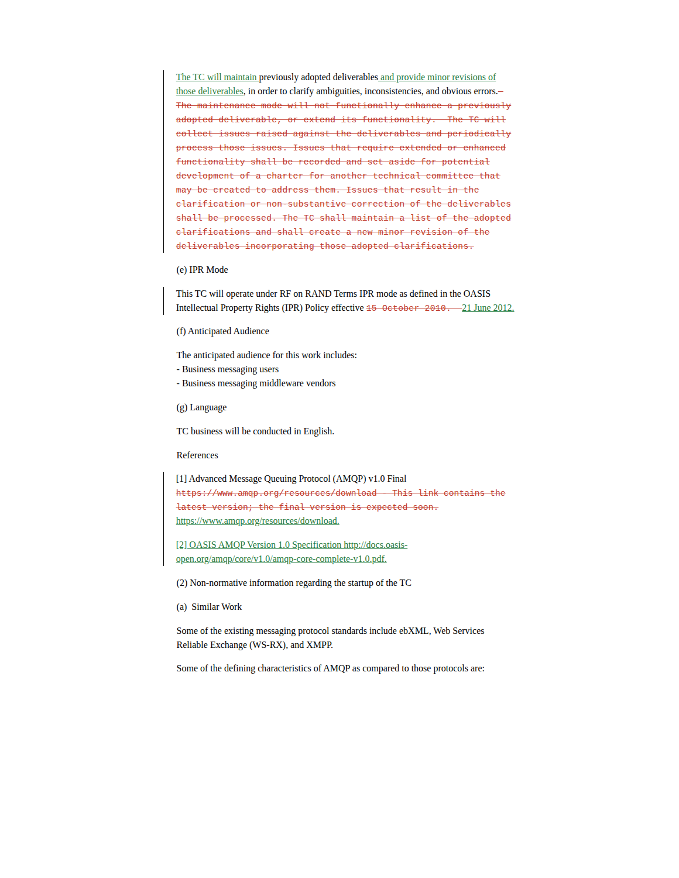The TC will maintain previously adopted deliverables and provide minor revisions of those deliverables, in order to clarify ambiguities, inconsistencies, and obvious errors. The maintenance mode will not functionally enhance a previously adopted deliverable, or extend its functionality. The TC will collect issues raised against the deliverables and periodically process those issues. Issues that require extended or enhanced functionality shall be recorded and set aside for potential development of a charter for another technical committee that may be created to address them. Issues that result in the clarification or non-substantive correction of the deliverables shall be processed. The TC shall maintain a list of the adopted clarifications and shall create a new minor revision of the deliverables incorporating those adopted clarifications.
(e) IPR Mode
This TC will operate under RF on RAND Terms IPR mode as defined in the OASIS Intellectual Property Rights (IPR) Policy effective 15 October 2010. 21 June 2012.
(f) Anticipated Audience
The anticipated audience for this work includes:
- Business messaging users
- Business messaging middleware vendors
(g) Language
TC business will be conducted in English.
References
[1] Advanced Message Queuing Protocol (AMQP) v1.0 Final
https://www.amqp.org/resources/download - This link contains the latest version; the final version is expected soon.
https://www.amqp.org/resources/download.
[2] OASIS AMQP Version 1.0 Specification http://docs.oasis-open.org/amqp/core/v1.0/amqp-core-complete-v1.0.pdf.
(2) Non-normative information regarding the startup of the TC
(a) Similar Work
Some of the existing messaging protocol standards include ebXML, Web Services Reliable Exchange (WS-RX), and XMPP.
Some of the defining characteristics of AMQP as compared to those protocols are: